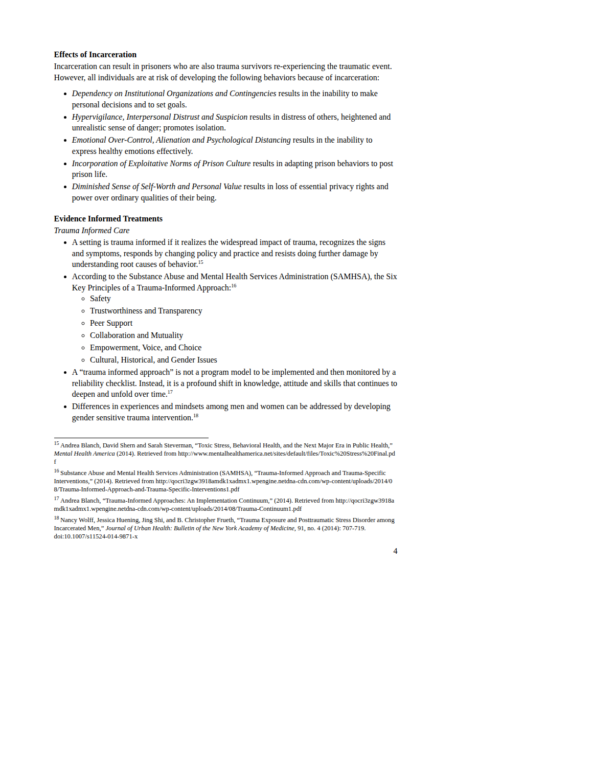Effects of Incarceration
Incarceration can result in prisoners who are also trauma survivors re-experiencing the traumatic event. However, all individuals are at risk of developing the following behaviors because of incarceration:
Dependency on Institutional Organizations and Contingencies results in the inability to make personal decisions and to set goals.
Hypervigilance, Interpersonal Distrust and Suspicion results in distress of others, heightened and unrealistic sense of danger; promotes isolation.
Emotional Over-Control, Alienation and Psychological Distancing results in the inability to express healthy emotions effectively.
Incorporation of Exploitative Norms of Prison Culture results in adapting prison behaviors to post prison life.
Diminished Sense of Self-Worth and Personal Value results in loss of essential privacy rights and power over ordinary qualities of their being.
Evidence Informed Treatments
Trauma Informed Care
A setting is trauma informed if it realizes the widespread impact of trauma, recognizes the signs and symptoms, responds by changing policy and practice and resists doing further damage by understanding root causes of behavior.15
According to the Substance Abuse and Mental Health Services Administration (SAMHSA), the Six Key Principles of a Trauma-Informed Approach:16
Safety
Trustworthiness and Transparency
Peer Support
Collaboration and Mutuality
Empowerment, Voice, and Choice
Cultural, Historical, and Gender Issues
A “trauma informed approach” is not a program model to be implemented and then monitored by a reliability checklist. Instead, it is a profound shift in knowledge, attitude and skills that continues to deepen and unfold over time.17
Differences in experiences and mindsets among men and women can be addressed by developing gender sensitive trauma intervention.18
Andrea Blanch, David Shern and Sarah Steverman, “Toxic Stress, Behavioral Health, and the Next Major Era in Public Health,” Mental Health America (2014). Retrieved from http://www.mentalhealthamerica.net/sites/default/files/Toxic%20Stress%20Final.pdf
Substance Abuse and Mental Health Services Administration (SAMHSA), “Trauma-Informed Approach and Trauma-Specific Interventions,” (2014). Retrieved from http://qocri3zgw3918amdk1xadmx1.wpengine.netdna-cdn.com/wp-content/uploads/2014/08/Trauma-Informed-Approach-and-Trauma-Specific-Interventions1.pdf
Andrea Blanch, “Trauma-Informed Approaches: An Implementation Continuum,” (2014). Retrieved from http://qocri3zgw3918amdk1xadmx1.wpengine.netdna-cdn.com/wp-content/uploads/2014/08/Trauma-Continuum1.pdf
Nancy Wolff, Jessica Huening, Jing Shi, and B. Christopher Frueth, “Trauma Exposure and Posttraumatic Stress Disorder among Incarcerated Men,” Journal of Urban Health: Bulletin of the New York Academy of Medicine, 91, no. 4 (2014): 707-719. doi:10.1007/s11524-014-9871-x
4